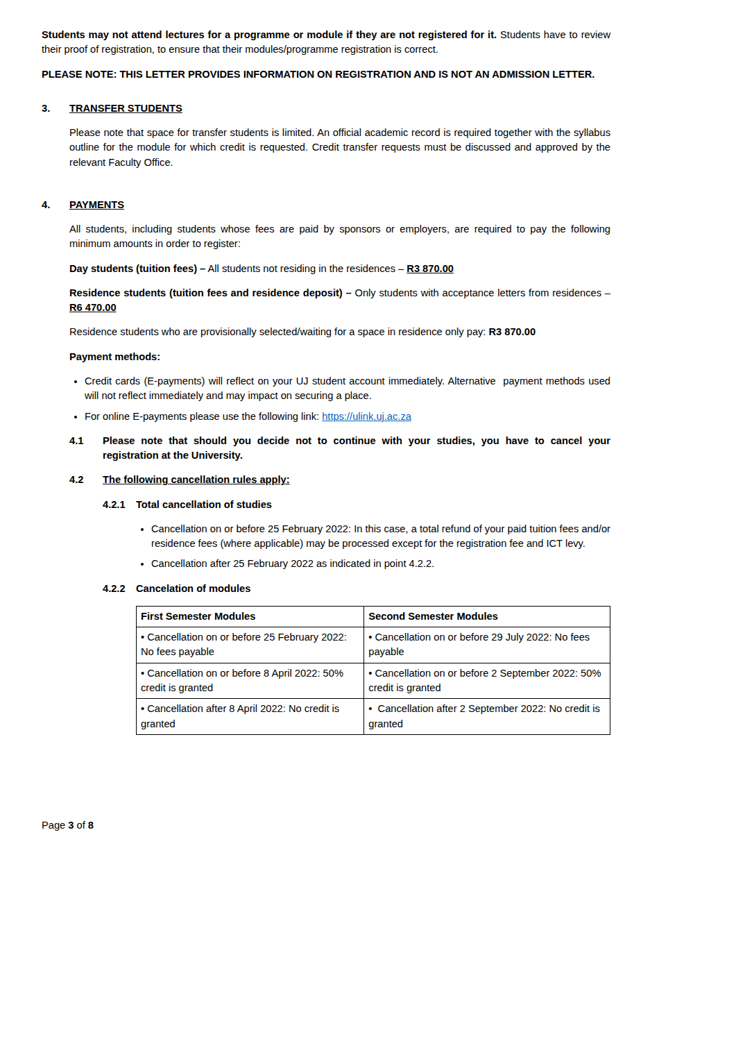Students may not attend lectures for a programme or module if they are not registered for it. Students have to review their proof of registration, to ensure that their modules/programme registration is correct.
PLEASE NOTE: THIS LETTER PROVIDES INFORMATION ON REGISTRATION AND IS NOT AN ADMISSION LETTER.
3.
TRANSFER STUDENTS
Please note that space for transfer students is limited. An official academic record is required together with the syllabus outline for the module for which credit is requested. Credit transfer requests must be discussed and approved by the relevant Faculty Office.
4.
PAYMENTS
All students, including students whose fees are paid by sponsors or employers, are required to pay the following minimum amounts in order to register:
Day students (tuition fees) – All students not residing in the residences – R3 870.00
Residence students (tuition fees and residence deposit) – Only students with acceptance letters from residences – R6 470.00
Residence students who are provisionally selected/waiting for a space in residence only pay: R3 870.00
Payment methods:
Credit cards (E-payments) will reflect on your UJ student account immediately. Alternative payment methods used will not reflect immediately and may impact on securing a place.
For online E-payments please use the following link: https://ulink.uj.ac.za
4.1
Please note that should you decide not to continue with your studies, you have to cancel your registration at the University.
4.2
The following cancellation rules apply:
4.2.1
Total cancellation of studies
Cancellation on or before 25 February 2022: In this case, a total refund of your paid tuition fees and/or residence fees (where applicable) may be processed except for the registration fee and ICT levy.
Cancellation after 25 February 2022 as indicated in point 4.2.2.
4.2.2
Cancelation of modules
| First Semester Modules | Second Semester Modules |
| --- | --- |
| • Cancellation on or before 25 February 2022: No fees payable | • Cancellation on or before 29 July 2022: No fees payable |
| • Cancellation on or before 8 April 2022: 50% credit is granted | • Cancellation on or before 2 September 2022: 50% credit is granted |
| • Cancellation after 8 April 2022: No credit is granted | • Cancellation after 2 September 2022: No credit is granted |
Page 3 of 8